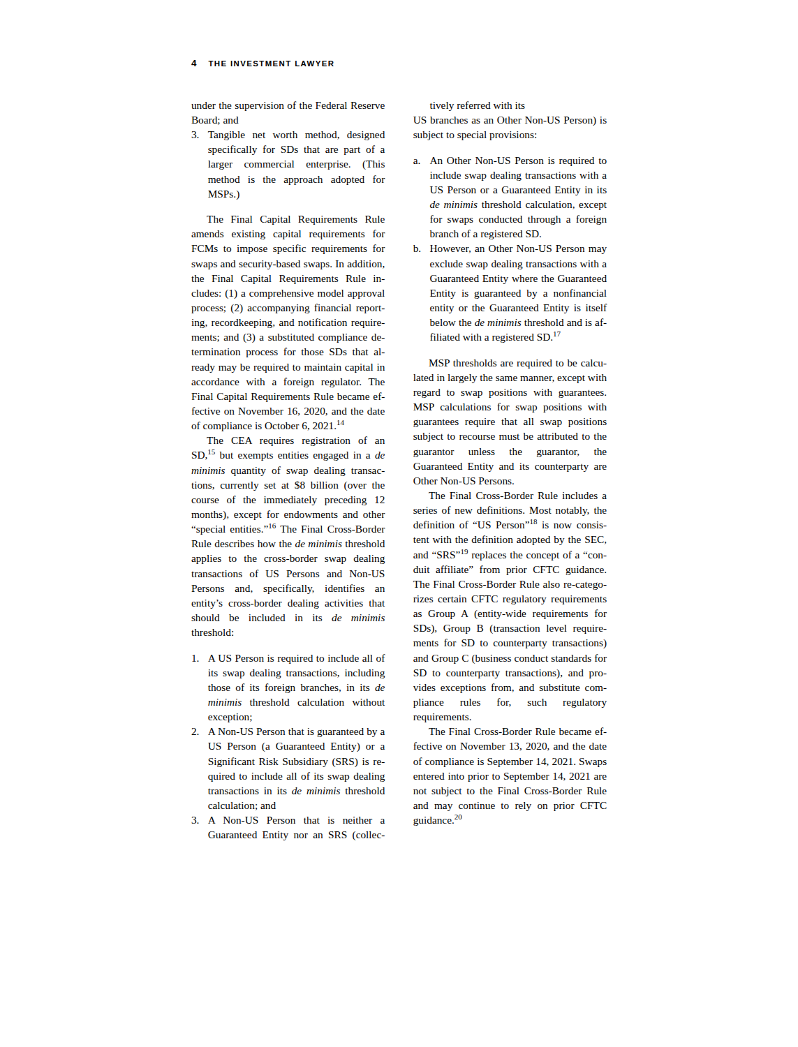4 The Investment Lawyer
under the supervision of the Federal Reserve Board; and
3. Tangible net worth method, designed specifically for SDs that are part of a larger commercial enterprise. (This method is the approach adopted for MSPs.)
The Final Capital Requirements Rule amends existing capital requirements for FCMs to impose specific requirements for swaps and security-based swaps. In addition, the Final Capital Requirements Rule includes: (1) a comprehensive model approval process; (2) accompanying financial reporting, recordkeeping, and notification requirements; and (3) a substituted compliance determination process for those SDs that already may be required to maintain capital in accordance with a foreign regulator. The Final Capital Requirements Rule became effective on November 16, 2020, and the date of compliance is October 6, 2021.14
The CEA requires registration of an SD,15 but exempts entities engaged in a de minimis quantity of swap dealing transactions, currently set at $8 billion (over the course of the immediately preceding 12 months), except for endowments and other “special entities.”16 The Final Cross-Border Rule describes how the de minimis threshold applies to the cross-border swap dealing transactions of US Persons and Non-US Persons and, specifically, identifies an entity’s cross-border dealing activities that should be included in its de minimis threshold:
1. A US Person is required to include all of its swap dealing transactions, including those of its foreign branches, in its de minimis threshold calculation without exception;
2. A Non-US Person that is guaranteed by a US Person (a Guaranteed Entity) or a Significant Risk Subsidiary (SRS) is required to include all of its swap dealing transactions in its de minimis threshold calculation; and
3. A Non-US Person that is neither a Guaranteed Entity nor an SRS (collectively referred with its
US branches as an Other Non-US Person) is subject to special provisions:
a. An Other Non-US Person is required to include swap dealing transactions with a US Person or a Guaranteed Entity in its de minimis threshold calculation, except for swaps conducted through a foreign branch of a registered SD.
b. However, an Other Non-US Person may exclude swap dealing transactions with a Guaranteed Entity where the Guaranteed Entity is guaranteed by a nonfinancial entity or the Guaranteed Entity is itself below the de minimis threshold and is affiliated with a registered SD.17
MSP thresholds are required to be calculated in largely the same manner, except with regard to swap positions with guarantees. MSP calculations for swap positions with guarantees require that all swap positions subject to recourse must be attributed to the guarantor unless the guarantor, the Guaranteed Entity and its counterparty are Other Non-US Persons.
The Final Cross-Border Rule includes a series of new definitions. Most notably, the definition of “US Person”18 is now consistent with the definition adopted by the SEC, and “SRS”19 replaces the concept of a “conduit affiliate” from prior CFTC guidance. The Final Cross-Border Rule also re-categorizes certain CFTC regulatory requirements as Group A (entity-wide requirements for SDs), Group B (transaction level requirements for SD to counterparty transactions) and Group C (business conduct standards for SD to counterparty transactions), and provides exceptions from, and substitute compliance rules for, such regulatory requirements.
The Final Cross-Border Rule became effective on November 13, 2020, and the date of compliance is September 14, 2021. Swaps entered into prior to September 14, 2021 are not subject to the Final Cross-Border Rule and may continue to rely on prior CFTC guidance.20